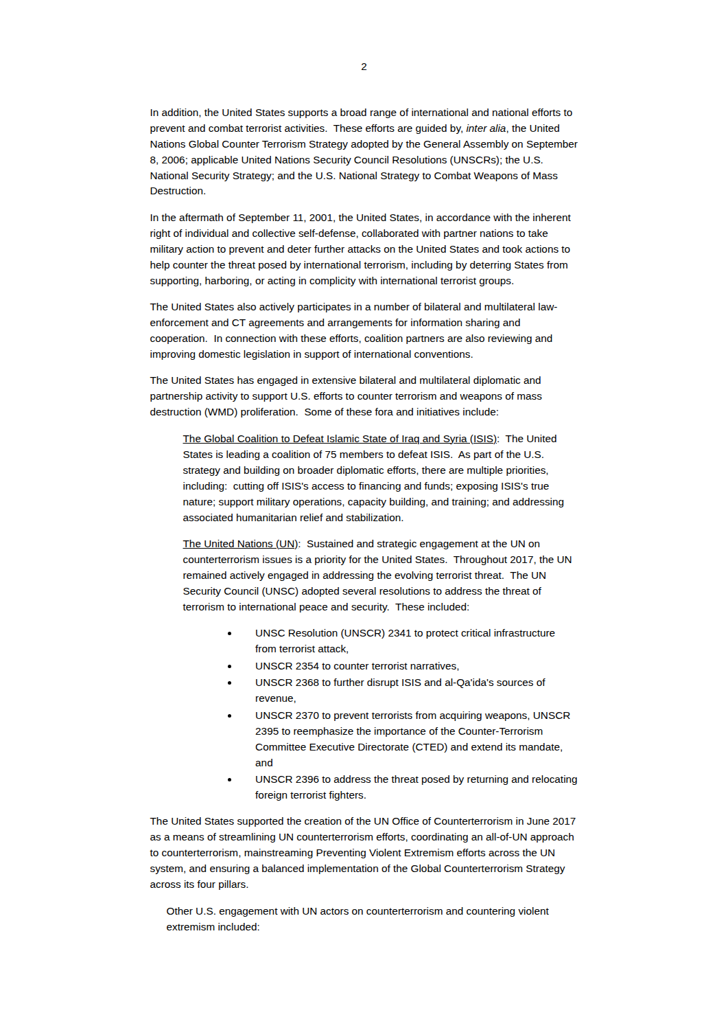2
In addition, the United States supports a broad range of international and national efforts to prevent and combat terrorist activities. These efforts are guided by, inter alia, the United Nations Global Counter Terrorism Strategy adopted by the General Assembly on September 8, 2006; applicable United Nations Security Council Resolutions (UNSCRs); the U.S. National Security Strategy; and the U.S. National Strategy to Combat Weapons of Mass Destruction.
In the aftermath of September 11, 2001, the United States, in accordance with the inherent right of individual and collective self-defense, collaborated with partner nations to take military action to prevent and deter further attacks on the United States and took actions to help counter the threat posed by international terrorism, including by deterring States from supporting, harboring, or acting in complicity with international terrorist groups.
The United States also actively participates in a number of bilateral and multilateral law-enforcement and CT agreements and arrangements for information sharing and cooperation. In connection with these efforts, coalition partners are also reviewing and improving domestic legislation in support of international conventions.
The United States has engaged in extensive bilateral and multilateral diplomatic and partnership activity to support U.S. efforts to counter terrorism and weapons of mass destruction (WMD) proliferation. Some of these fora and initiatives include:
The Global Coalition to Defeat Islamic State of Iraq and Syria (ISIS): The United States is leading a coalition of 75 members to defeat ISIS. As part of the U.S. strategy and building on broader diplomatic efforts, there are multiple priorities, including: cutting off ISIS's access to financing and funds; exposing ISIS's true nature; support military operations, capacity building, and training; and addressing associated humanitarian relief and stabilization.
The United Nations (UN): Sustained and strategic engagement at the UN on counterterrorism issues is a priority for the United States. Throughout 2017, the UN remained actively engaged in addressing the evolving terrorist threat. The UN Security Council (UNSC) adopted several resolutions to address the threat of terrorism to international peace and security. These included:
UNSC Resolution (UNSCR) 2341 to protect critical infrastructure from terrorist attack,
UNSCR 2354 to counter terrorist narratives,
UNSCR 2368 to further disrupt ISIS and al-Qa'ida's sources of revenue,
UNSCR 2370 to prevent terrorists from acquiring weapons, UNSCR 2395 to reemphasize the importance of the Counter-Terrorism Committee Executive Directorate (CTED) and extend its mandate, and
UNSCR 2396 to address the threat posed by returning and relocating foreign terrorist fighters.
The United States supported the creation of the UN Office of Counterterrorism in June 2017 as a means of streamlining UN counterterrorism efforts, coordinating an all-of-UN approach to counterterrorism, mainstreaming Preventing Violent Extremism efforts across the UN system, and ensuring a balanced implementation of the Global Counterterrorism Strategy across its four pillars.
Other U.S. engagement with UN actors on counterterrorism and countering violent extremism included: